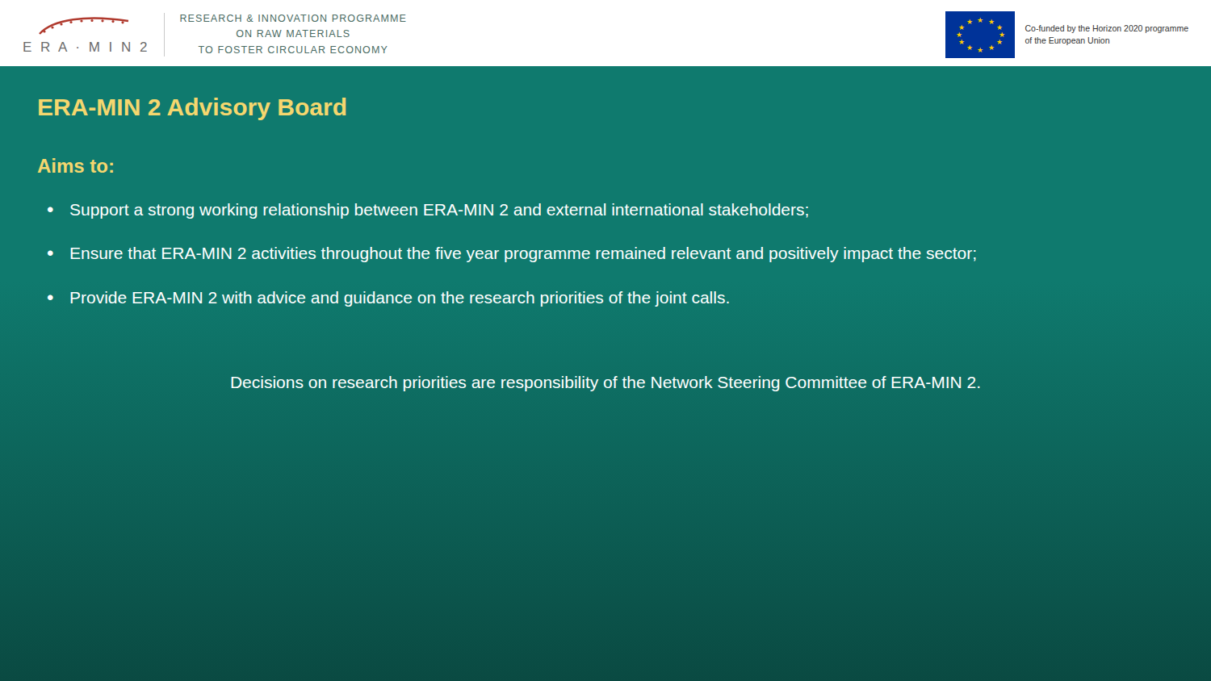E R A · M I N 2
RESEARCH & INNOVATION PROGRAMME
ON RAW MATERIALS
TO FOSTER CIRCULAR ECONOMY
★ ★ ★ ★ ★ ★ ★ ★ ★ ★ ★ ★
Co-funded by the Horizon 2020 programme
of the European Union
ERA-MIN 2 Advisory Board
Aims to:
Support a strong working relationship between ERA-MIN 2 and external international stakeholders;
Ensure that ERA-MIN 2 activities throughout the five year programme remained relevant and positively impact the sector;
Provide ERA-MIN 2 with advice and guidance on the research priorities of the joint calls.
Decisions on research priorities are responsibility of the Network Steering Committee of ERA-MIN 2.